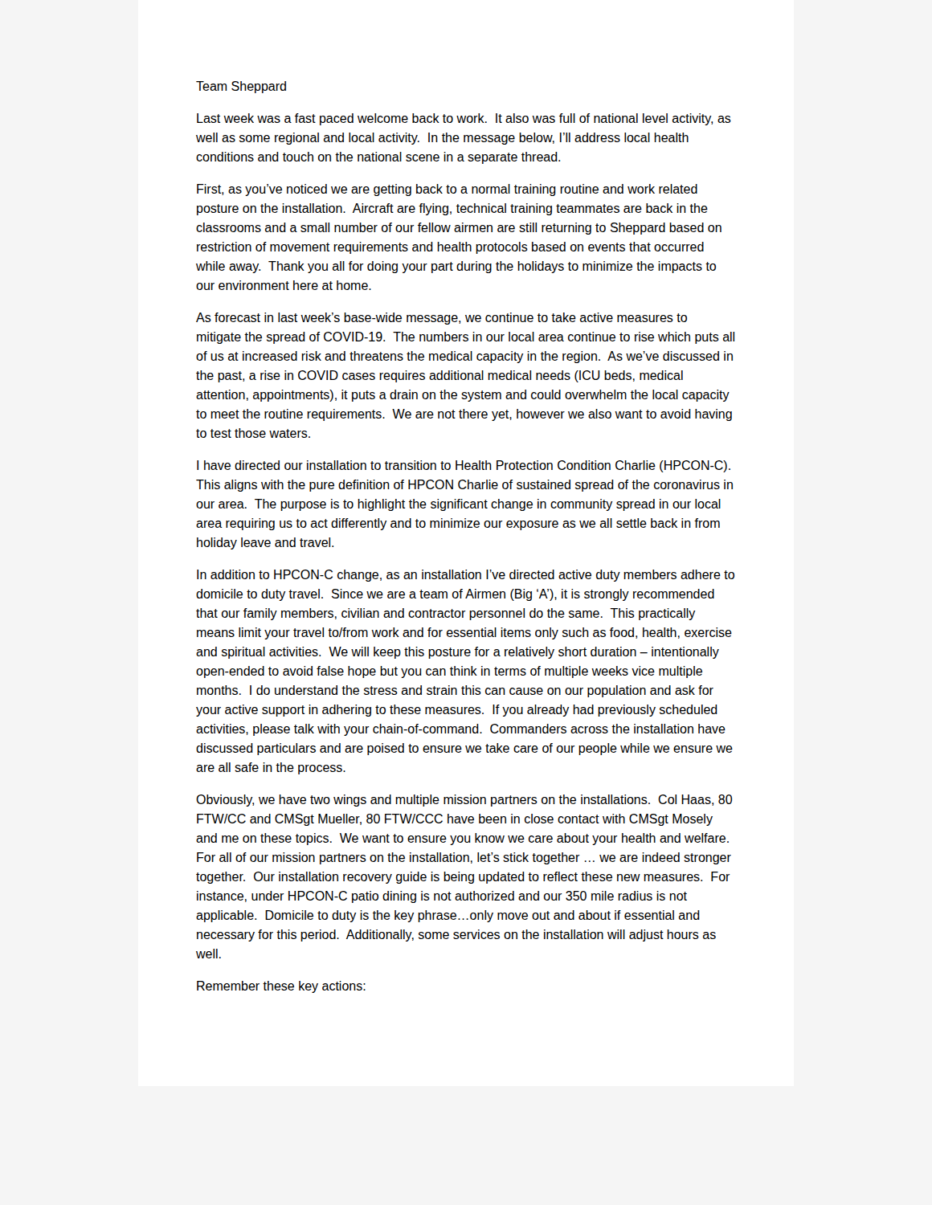Team Sheppard
Last week was a fast paced welcome back to work. It also was full of national level activity, as well as some regional and local activity. In the message below, I’ll address local health conditions and touch on the national scene in a separate thread.
First, as you’ve noticed we are getting back to a normal training routine and work related posture on the installation. Aircraft are flying, technical training teammates are back in the classrooms and a small number of our fellow airmen are still returning to Sheppard based on restriction of movement requirements and health protocols based on events that occurred while away. Thank you all for doing your part during the holidays to minimize the impacts to our environment here at home.
As forecast in last week’s base-wide message, we continue to take active measures to mitigate the spread of COVID-19. The numbers in our local area continue to rise which puts all of us at increased risk and threatens the medical capacity in the region. As we’ve discussed in the past, a rise in COVID cases requires additional medical needs (ICU beds, medical attention, appointments), it puts a drain on the system and could overwhelm the local capacity to meet the routine requirements. We are not there yet, however we also want to avoid having to test those waters.
I have directed our installation to transition to Health Protection Condition Charlie (HPCON-C). This aligns with the pure definition of HPCON Charlie of sustained spread of the coronavirus in our area. The purpose is to highlight the significant change in community spread in our local area requiring us to act differently and to minimize our exposure as we all settle back in from holiday leave and travel.
In addition to HPCON-C change, as an installation I’ve directed active duty members adhere to domicile to duty travel. Since we are a team of Airmen (Big ‘A’), it is strongly recommended that our family members, civilian and contractor personnel do the same. This practically means limit your travel to/from work and for essential items only such as food, health, exercise and spiritual activities. We will keep this posture for a relatively short duration – intentionally open-ended to avoid false hope but you can think in terms of multiple weeks vice multiple months. I do understand the stress and strain this can cause on our population and ask for your active support in adhering to these measures. If you already had previously scheduled activities, please talk with your chain-of-command. Commanders across the installation have discussed particulars and are poised to ensure we take care of our people while we ensure we are all safe in the process.
Obviously, we have two wings and multiple mission partners on the installations. Col Haas, 80 FTW/CC and CMSgt Mueller, 80 FTW/CCC have been in close contact with CMSgt Mosely and me on these topics. We want to ensure you know we care about your health and welfare. For all of our mission partners on the installation, let’s stick together … we are indeed stronger together. Our installation recovery guide is being updated to reflect these new measures. For instance, under HPCON-C patio dining is not authorized and our 350 mile radius is not applicable. Domicile to duty is the key phrase…only move out and about if essential and necessary for this period. Additionally, some services on the installation will adjust hours as well.
Remember these key actions: